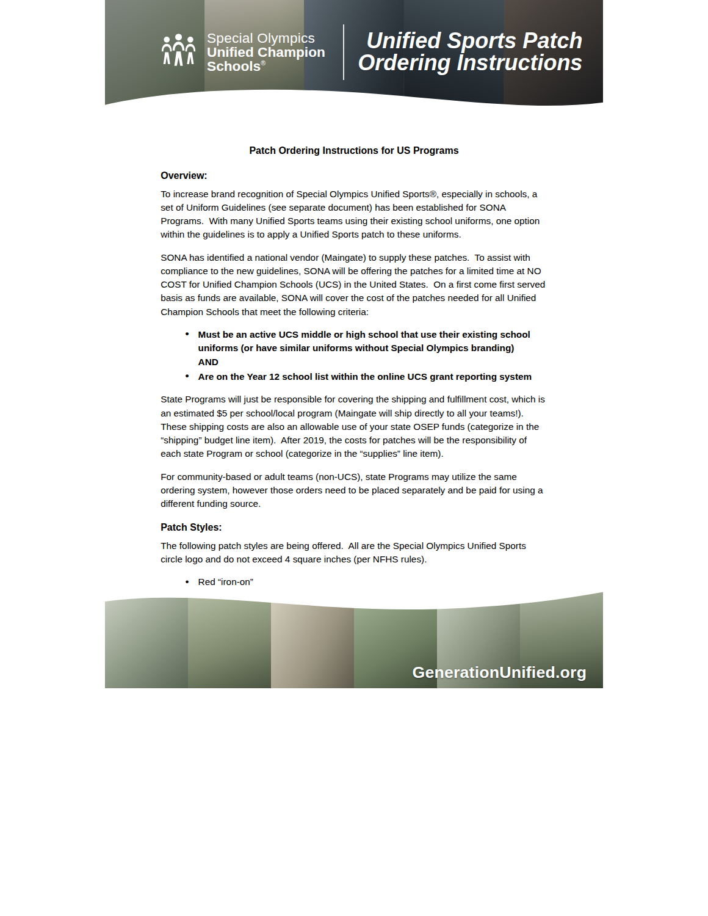Special Olympics
Unified Champion
Schools®
Unified Sports Patch
Ordering Instructions
Patch Ordering Instructions for US Programs
Overview:
To increase brand recognition of Special Olympics Unified Sports®, especially in schools, a set of Uniform Guidelines (see separate document) has been established for SONA Programs. With many Unified Sports teams using their existing school uniforms, one option within the guidelines is to apply a Unified Sports patch to these uniforms.
SONA has identified a national vendor (Maingate) to supply these patches. To assist with compliance to the new guidelines, SONA will be offering the patches for a limited time at NO COST for Unified Champion Schools (UCS) in the United States. On a first come first served basis as funds are available, SONA will cover the cost of the patches needed for all Unified Champion Schools that meet the following criteria:
Must be an active UCS middle or high school that use their existing school uniforms (or have similar uniforms without Special Olympics branding)
AND
Are on the Year 12 school list within the online UCS grant reporting system
State Programs will just be responsible for covering the shipping and fulfillment cost, which is an estimated $5 per school/local program (Maingate will ship directly to all your teams!). These shipping costs are also an allowable use of your state OSEP funds (categorize in the “shipping” budget line item). After 2019, the costs for patches will be the responsibility of each state Program or school (categorize in the “supplies” line item).
For community-based or adult teams (non-UCS), state Programs may utilize the same ordering system, however those orders need to be placed separately and be paid for using a different funding source.
Patch Styles:
The following patch styles are being offered. All are the Special Olympics Unified Sports circle logo and do not exceed 4 square inches (per NFHS rules).
Red “iron-on”
This is the preferred color and style
Red “peel & stick”
This version is for more temporary uniforms or for sports officials
White (iron-on or peel & stick)
These are available for schools that need “home/away” colors, or that have red uniforms
GenerationUnified.org